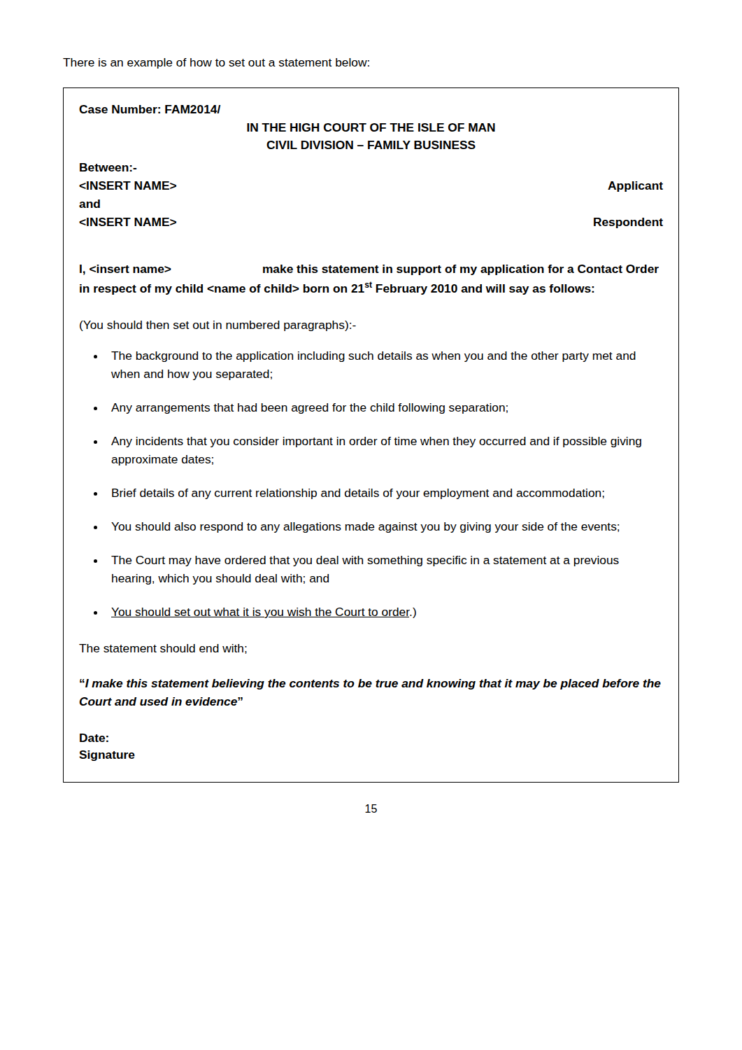There is an example of how to set out a statement below:
Case Number: FAM2014/
IN THE HIGH COURT OF THE ISLE OF MAN
CIVIL DIVISION – FAMILY BUSINESS
Between:-
<INSERT NAME>Applicant
and
<INSERT NAME>Respondent
I, <insert name> make this statement in support of my application for a Contact Order in respect of my child <name of child> born on 21st February 2010 and will say as follows:
(You should then set out in numbered paragraphs):-
The background to the application including such details as when you and the other party met and when and how you separated;
Any arrangements that had been agreed for the child following separation;
Any incidents that you consider important in order of time when they occurred and if possible giving approximate dates;
Brief details of any current relationship and details of your employment and accommodation;
You should also respond to any allegations made against you by giving your side of the events;
The Court may have ordered that you deal with something specific in a statement at a previous hearing, which you should deal with; and
You should set out what it is you wish the Court to order.)
The statement should end with;
“I make this statement believing the contents to be true and knowing that it may be placed before the Court and used in evidence”
Date:
Signature
15